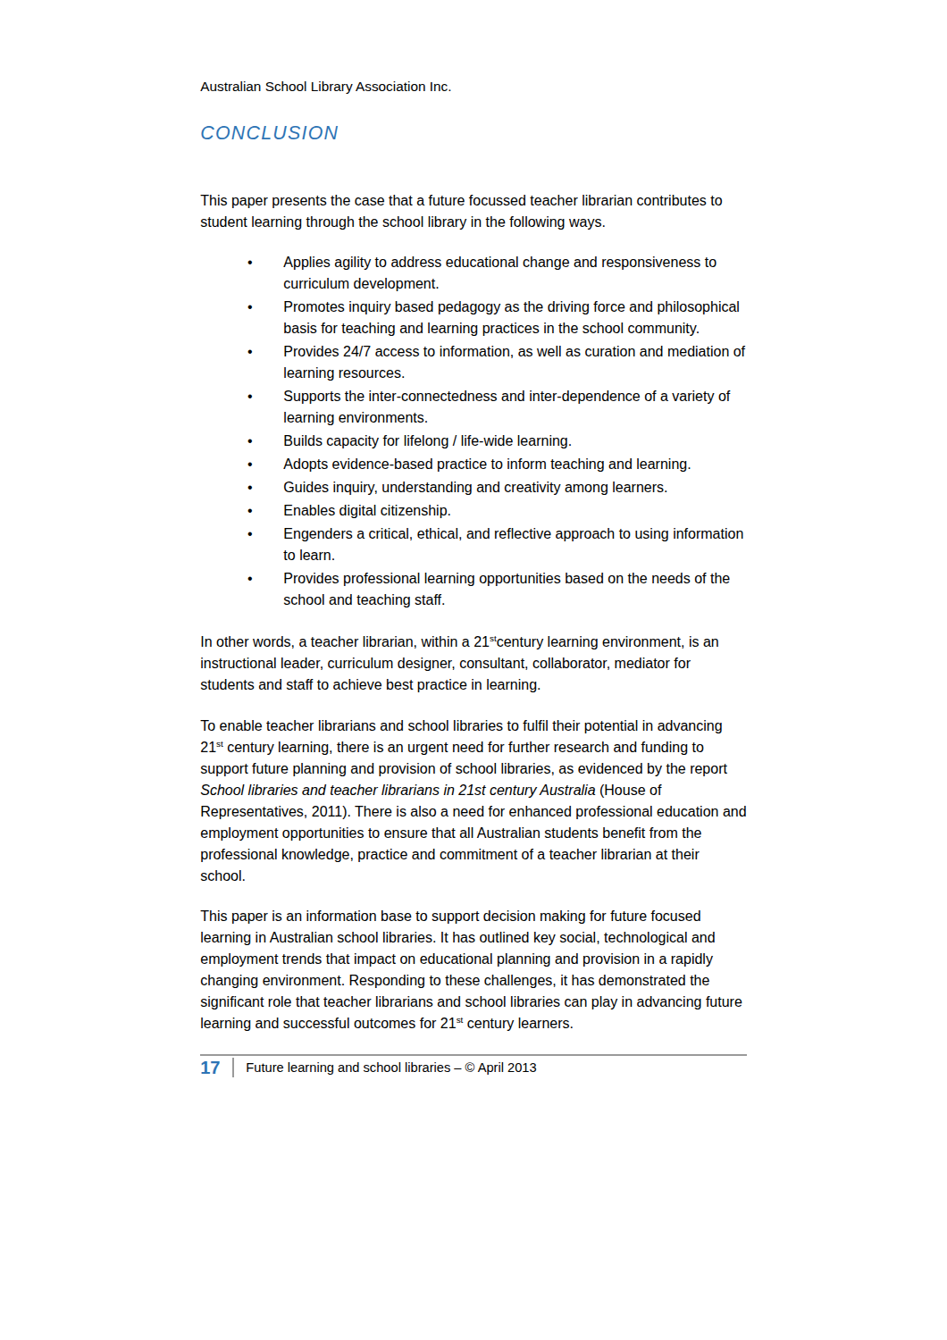Australian School Library Association Inc.
CONCLUSION
This paper presents the case that a future focussed teacher librarian contributes to student learning through the school library in the following ways.
Applies agility to address educational change and responsiveness to curriculum development.
Promotes inquiry based pedagogy as the driving force and philosophical basis for teaching and learning practices in the school community.
Provides 24/7 access to information, as well as curation and mediation of learning resources.
Supports the inter-connectedness and inter-dependence of a variety of learning environments.
Builds capacity for lifelong / life-wide learning.
Adopts evidence-based practice to inform teaching and learning.
Guides inquiry, understanding and creativity among learners.
Enables digital citizenship.
Engenders a critical, ethical, and reflective approach to using information to learn.
Provides professional learning opportunities based on the needs of the school and teaching staff.
In other words, a teacher librarian, within a 21stcentury learning environment, is an instructional leader, curriculum designer, consultant, collaborator, mediator for students and staff to achieve best practice in learning.
To enable teacher librarians and school libraries to fulfil their potential in advancing 21st century learning, there is an urgent need for further research and funding to support future planning and provision of school libraries, as evidenced by the report School libraries and teacher librarians in 21st century Australia (House of Representatives, 2011). There is also a need for enhanced professional education and employment opportunities to ensure that all Australian students benefit from the professional knowledge, practice and commitment of a teacher librarian at their school.
This paper is an information base to support decision making for future focused learning in Australian school libraries. It has outlined key social, technological and employment trends that impact on educational planning and provision in a rapidly changing environment. Responding to these challenges, it has demonstrated the significant role that teacher librarians and school libraries can play in advancing future learning and successful outcomes for 21st century learners.
17
Future learning and school libraries – © April 2013